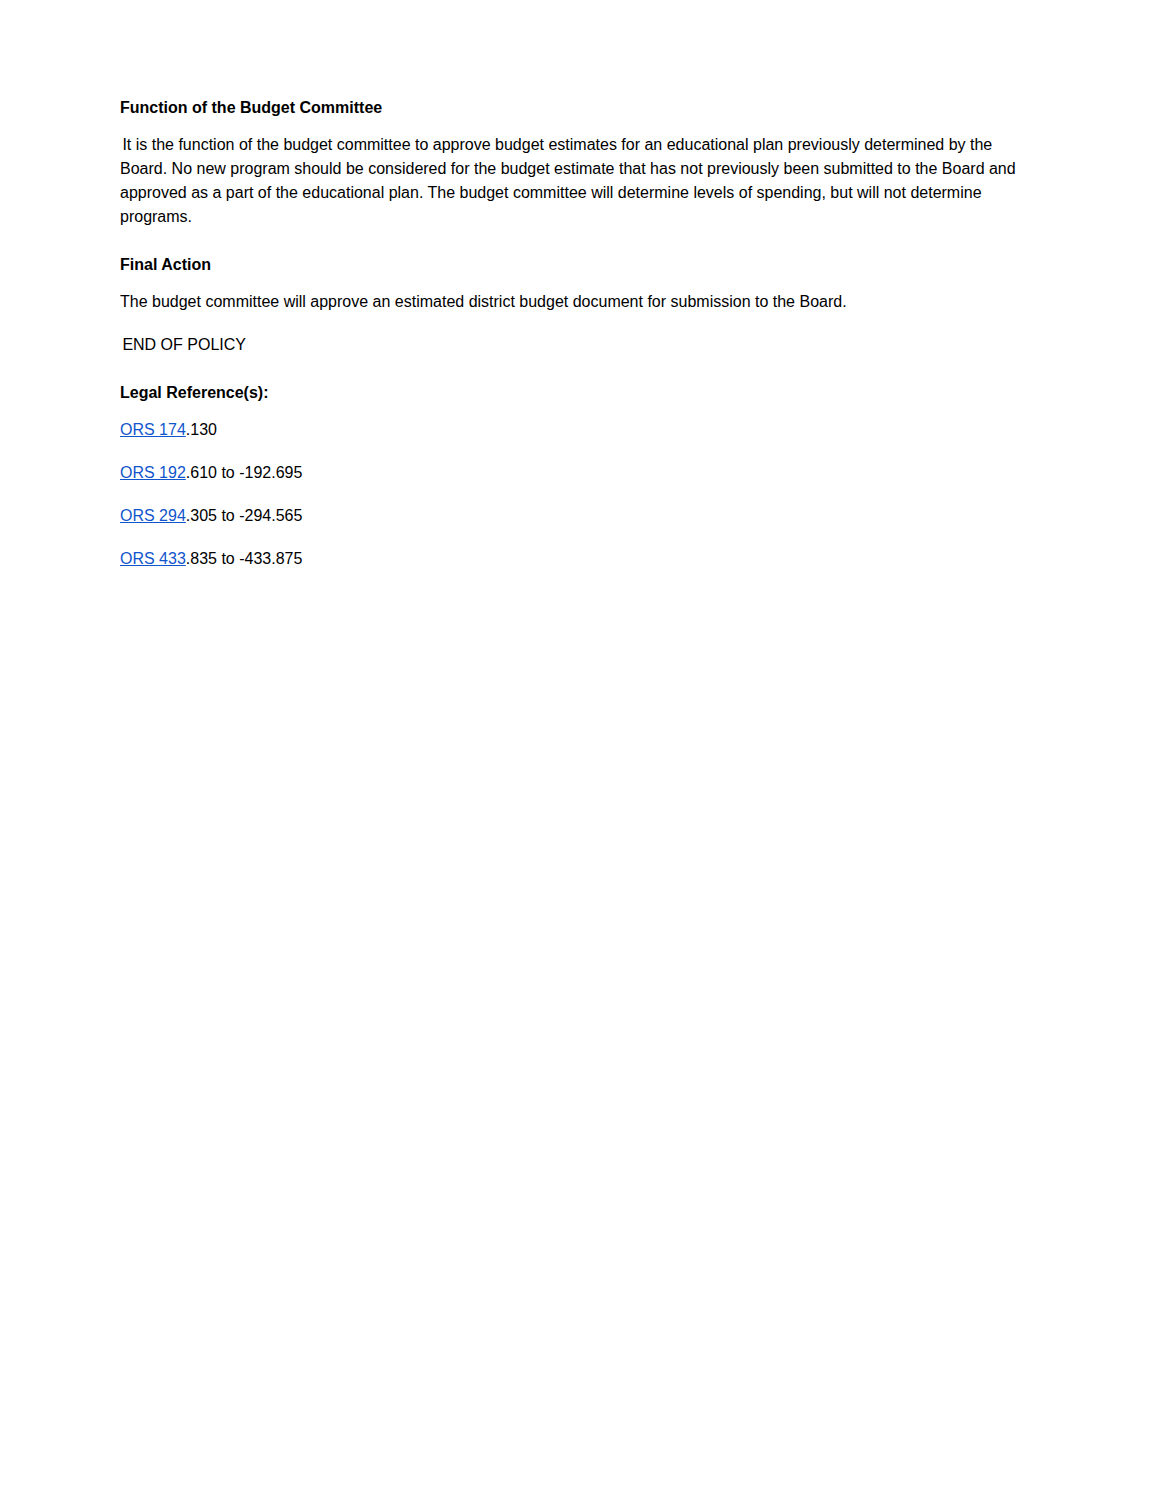Function of the Budget Committee
It is the function of the budget committee to approve budget estimates for an educational plan previously determined by the Board. No new program should be considered for the budget estimate that has not previously been submitted to the Board and approved as a part of the educational plan. The budget committee will determine levels of spending, but will not determine programs.
Final Action
The budget committee will approve an estimated district budget document for submission to the Board.
END OF POLICY
Legal Reference(s):
ORS 174.130
ORS 192.610 to -192.695
ORS 294.305 to -294.565
ORS 433.835 to -433.875